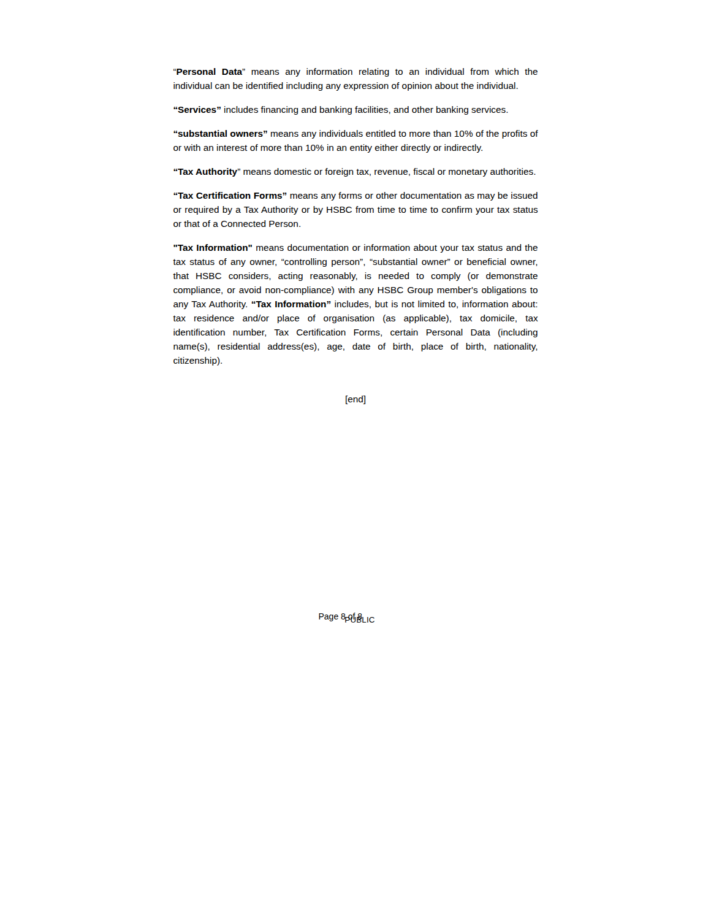“Personal Data” means any information relating to an individual from which the individual can be identified including any expression of opinion about the individual.
“Services” includes financing and banking facilities, and other banking services.
“substantial owners” means any individuals entitled to more than 10% of the profits of or with an interest of more than 10% in an entity either directly or indirectly.
“Tax Authority” means domestic or foreign tax, revenue, fiscal or monetary authorities.
“Tax Certification Forms” means any forms or other documentation as may be issued or required by a Tax Authority or by HSBC from time to time to confirm your tax status or that of a Connected Person.
"Tax Information" means documentation or information about your tax status and the tax status of any owner, “controlling person”, “substantial owner” or beneficial owner, that HSBC considers, acting reasonably, is needed to comply (or demonstrate compliance, or avoid non-compliance) with any HSBC Group member's obligations to any Tax Authority. “Tax Information” includes, but is not limited to, information about: tax residence and/or place of organisation (as applicable), tax domicile, tax identification number, Tax Certification Forms, certain Personal Data (including name(s), residential address(es), age, date of birth, place of birth, nationality, citizenship).
[end]
Page 8 of 8 PUBLIC